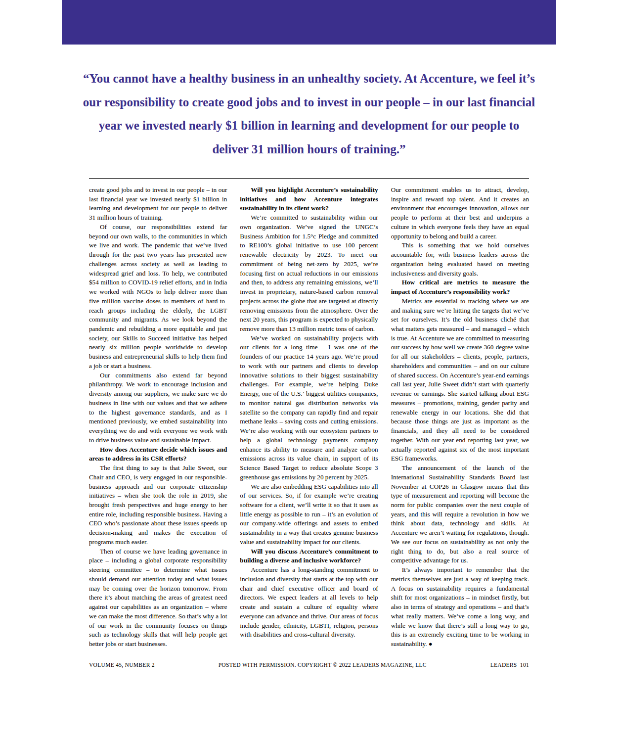“You cannot have a healthy business in an unhealthy society. At Accenture, we feel it’s our responsibility to create good jobs and to invest in our people – in our last financial year we invested nearly $1 billion in learning and development for our people to deliver 31 million hours of training.”
create good jobs and to invest in our people – in our last financial year we invested nearly $1 billion in learning and development for our people to deliver 31 million hours of training.
Of course, our responsibilities extend far beyond our own walls, to the communities in which we live and work. The pandemic that we’ve lived through for the past two years has presented new challenges across society as well as leading to widespread grief and loss. To help, we contributed $54 million to COVID-19 relief efforts, and in India we worked with NGOs to help deliver more than five million vaccine doses to members of hard-to-reach groups including the elderly, the LGBT community and migrants. As we look beyond the pandemic and rebuilding a more equitable and just society, our Skills to Succeed initiative has helped nearly six million people worldwide to develop business and entrepreneurial skills to help them find a job or start a business.
Our commitments also extend far beyond philanthropy. We work to encourage inclusion and diversity among our suppliers, we make sure we do business in line with our values and that we adhere to the highest governance standards, and as I mentioned previously, we embed sustainability into everything we do and with everyone we work with to drive business value and sustainable impact.
How does Accenture decide which issues and areas to address in its CSR efforts?
The first thing to say is that Julie Sweet, our Chair and CEO, is very engaged in our responsible-business approach and our corporate citizenship initiatives – when she took the role in 2019, she brought fresh perspectives and huge energy to her entire role, including responsible business. Having a CEO who’s passionate about these issues speeds up decision-making and makes the execution of programs much easier.
Then of course we have leading governance in place – including a global corporate responsibility steering committee – to determine what issues should demand our attention today and what issues may be coming over the horizon tomorrow. From there it’s about matching the areas of greatest need against our capabilities as an organization – where we can make the most difference. So that’s why a lot of our work in the community focuses on things such as technology skills that will help people get better jobs or start businesses.
Will you highlight Accenture’s sustainability initiatives and how Accenture integrates sustainability in its client work?
We’re committed to sustainability within our own organization. We’ve signed the UNGC’s Business Ambition for 1.5°c Pledge and committed to RE100’s global initiative to use 100 percent renewable electricity by 2023. To meet our commitment of being net-zero by 2025, we’re focusing first on actual reductions in our emissions and then, to address any remaining emissions, we’ll invest in proprietary, nature-based carbon removal projects across the globe that are targeted at directly removing emissions from the atmosphere. Over the next 20 years, this program is expected to physically remove more than 13 million metric tons of carbon.
We’ve worked on sustainability projects with our clients for a long time – I was one of the founders of our practice 14 years ago. We’re proud to work with our partners and clients to develop innovative solutions to their biggest sustainability challenges. For example, we’re helping Duke Energy, one of the U.S.’ biggest utilities companies, to monitor natural gas distribution networks via satellite so the company can rapidly find and repair methane leaks – saving costs and cutting emissions. We’re also working with our ecosystem partners to help a global technology payments company enhance its ability to measure and analyze carbon emissions across its value chain, in support of its Science Based Target to reduce absolute Scope 3 greenhouse gas emissions by 20 percent by 2025.
We are also embedding ESG capabilities into all of our services. So, if for example we’re creating software for a client, we’ll write it so that it uses as little energy as possible to run – it’s an evolution of our company-wide offerings and assets to embed sustainability in a way that creates genuine business value and sustainability impact for our clients.
Will you discuss Accenture’s commitment to building a diverse and inclusive workforce?
Accenture has a long-standing commitment to inclusion and diversity that starts at the top with our chair and chief executive officer and board of directors. We expect leaders at all levels to help create and sustain a culture of equality where everyone can advance and thrive. Our areas of focus include gender, ethnicity, LGBTI, religion, persons with disabilities and cross-cultural diversity.
Our commitment enables us to attract, develop, inspire and reward top talent. And it creates an environment that encourages innovation, allows our people to perform at their best and underpins a culture in which everyone feels they have an equal opportunity to belong and build a career.
This is something that we hold ourselves accountable for, with business leaders across the organization being evaluated based on meeting inclusiveness and diversity goals.
How critical are metrics to measure the impact of Accenture’s responsibility work?
Metrics are essential to tracking where we are and making sure we’re hitting the targets that we’ve set for ourselves. It’s the old business cliché that what matters gets measured – and managed – which is true. At Accenture we are committed to measuring our success by how well we create 360-degree value for all our stakeholders – clients, people, partners, shareholders and communities – and on our culture of shared success. On Accenture’s year-end earnings call last year, Julie Sweet didn’t start with quarterly revenue or earnings. She started talking about ESG measures – promotions, training, gender parity and renewable energy in our locations. She did that because those things are just as important as the financials, and they all need to be considered together. With our year-end reporting last year, we actually reported against six of the most important ESG frameworks.
The announcement of the launch of the International Sustainability Standards Board last November at COP26 in Glasgow means that this type of measurement and reporting will become the norm for public companies over the next couple of years, and this will require a revolution in how we think about data, technology and skills. At Accenture we aren’t waiting for regulations, though. We see our focus on sustainability as not only the right thing to do, but also a real source of competitive advantage for us.
It’s always important to remember that the metrics themselves are just a way of keeping track. A focus on sustainability requires a fundamental shift for most organizations – in mindset firstly, but also in terms of strategy and operations – and that’s what really matters. We’ve come a long way, and while we know that there’s still a long way to go, this is an extremely exciting time to be working in sustainability. ●
VOLUME 45, NUMBER 2
POSTED WITH PERMISSION. COPYRIGHT © 2022 LEADERS MAGAZINE, LLC
LEADERS 101